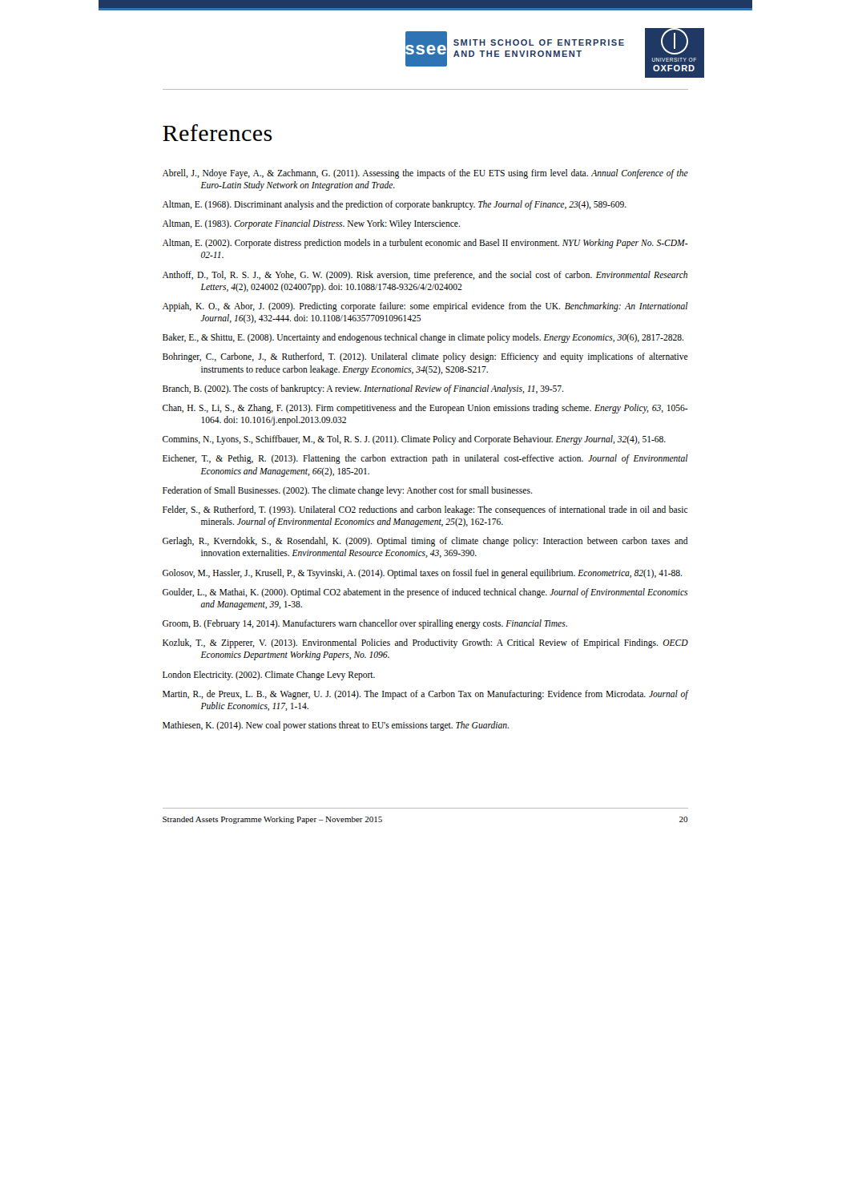ssee
Smith School of Enterprise
and the Environment
UNIVERSITY OF
OXFORD
References
Abrell, J., Ndoye Faye, A., & Zachmann, G. (2011). Assessing the impacts of the EU ETS using firm level data. Annual Conference of the Euro-Latin Study Network on Integration and Trade.
Altman, E. (1968). Discriminant analysis and the prediction of corporate bankruptcy. The Journal of Finance, 23(4), 589-609.
Altman, E. (1983). Corporate Financial Distress. New York: Wiley Interscience.
Altman, E. (2002). Corporate distress prediction models in a turbulent economic and Basel II environment. NYU Working Paper No. S-CDM-02-11.
Anthoff, D., Tol, R. S. J., & Yohe, G. W. (2009). Risk aversion, time preference, and the social cost of carbon. Environmental Research Letters, 4(2), 024002 (024007pp). doi: 10.1088/1748-9326/4/2/024002
Appiah, K. O., & Abor, J. (2009). Predicting corporate failure: some empirical evidence from the UK. Benchmarking: An International Journal, 16(3), 432-444. doi: 10.1108/14635770910961425
Baker, E., & Shittu, E. (2008). Uncertainty and endogenous technical change in climate policy models. Energy Economics, 30(6), 2817-2828.
Bohringer, C., Carbone, J., & Rutherford, T. (2012). Unilateral climate policy design: Efficiency and equity implications of alternative instruments to reduce carbon leakage. Energy Economics, 34(52), S208-S217.
Branch, B. (2002). The costs of bankruptcy: A review. International Review of Financial Analysis, 11, 39-57.
Chan, H. S., Li, S., & Zhang, F. (2013). Firm competitiveness and the European Union emissions trading scheme. Energy Policy, 63, 1056-1064. doi: 10.1016/j.enpol.2013.09.032
Commins, N., Lyons, S., Schiffbauer, M., & Tol, R. S. J. (2011). Climate Policy and Corporate Behaviour. Energy Journal, 32(4), 51-68.
Eichener, T., & Pethig, R. (2013). Flattening the carbon extraction path in unilateral cost-effective action. Journal of Environmental Economics and Management, 66(2), 185-201.
Federation of Small Businesses. (2002). The climate change levy: Another cost for small businesses.
Felder, S., & Rutherford, T. (1993). Unilateral CO2 reductions and carbon leakage: The consequences of international trade in oil and basic minerals. Journal of Environmental Economics and Management, 25(2), 162-176.
Gerlagh, R., Kverndokk, S., & Rosendahl, K. (2009). Optimal timing of climate change policy: Interaction between carbon taxes and innovation externalities. Environmental Resource Economics, 43, 369-390.
Golosov, M., Hassler, J., Krusell, P., & Tsyvinski, A. (2014). Optimal taxes on fossil fuel in general equilibrium. Econometrica, 82(1), 41-88.
Goulder, L., & Mathai, K. (2000). Optimal CO2 abatement in the presence of induced technical change. Journal of Environmental Economics and Management, 39, 1-38.
Groom, B. (February 14, 2014). Manufacturers warn chancellor over spiralling energy costs. Financial Times.
Kozluk, T., & Zipperer, V. (2013). Environmental Policies and Productivity Growth: A Critical Review of Empirical Findings. OECD Economics Department Working Papers, No. 1096.
London Electricity. (2002). Climate Change Levy Report.
Martin, R., de Preux, L. B., & Wagner, U. J. (2014). The Impact of a Carbon Tax on Manufacturing: Evidence from Microdata. Journal of Public Economics, 117, 1-14.
Mathiesen, K. (2014). New coal power stations threat to EU's emissions target. The Guardian.
Stranded Assets Programme Working Paper – November 2015
20